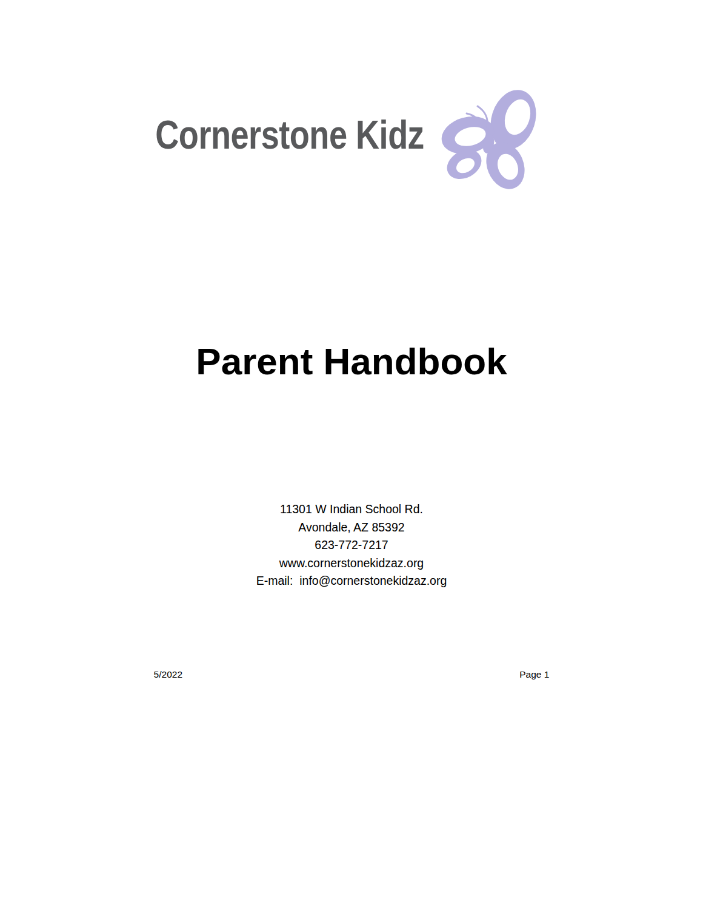Cornerstone Kidz
Parent Handbook
11301 W Indian School Rd.
Avondale, AZ 85392
623-772-7217
www.cornerstonekidzaz.org
E-mail: info@cornerstonekidzaz.org
5/2022 Page 1